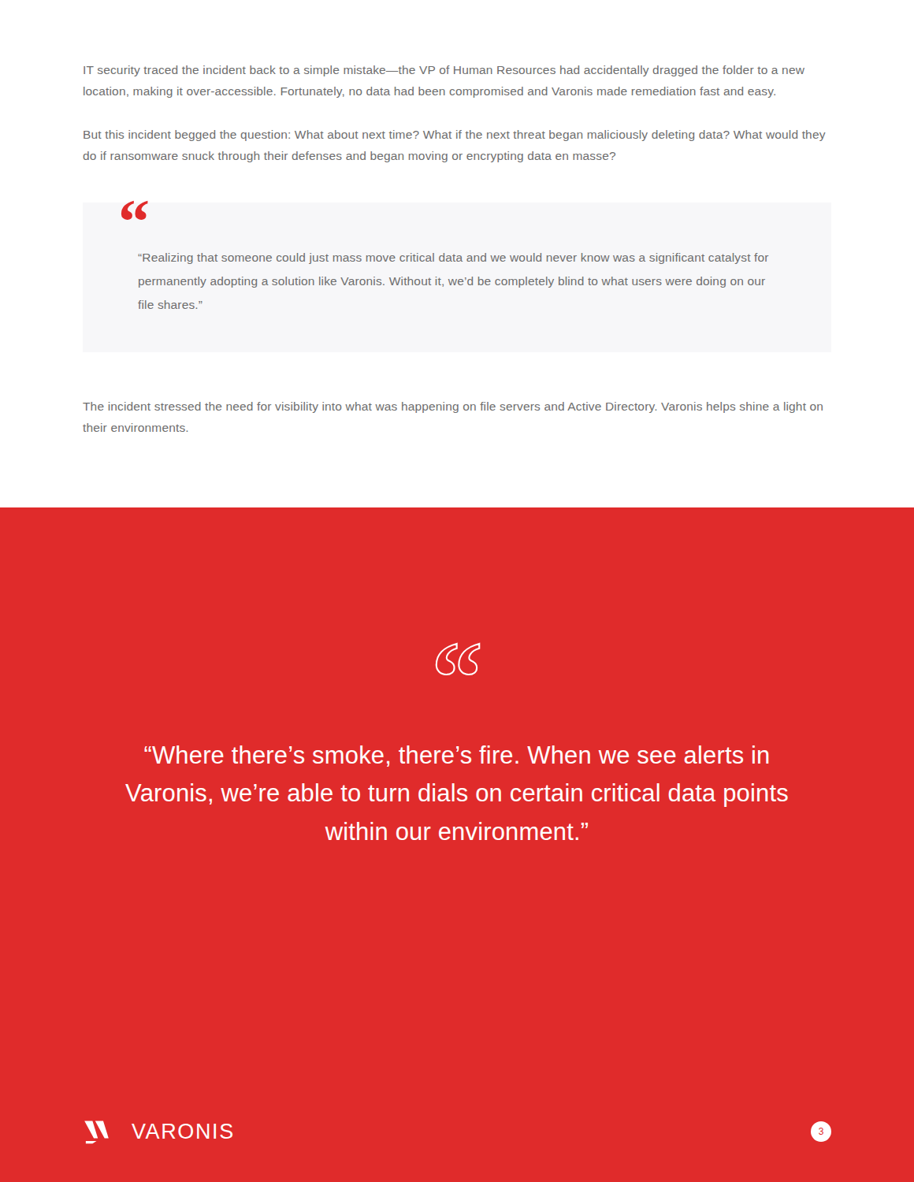IT security traced the incident back to a simple mistake—the VP of Human Resources had accidentally dragged the folder to a new location, making it over-accessible. Fortunately, no data had been compromised and Varonis made remediation fast and easy.
But this incident begged the question: What about next time? What if the next threat began maliciously deleting data? What would they do if ransomware snuck through their defenses and began moving or encrypting data en masse?
“
“Realizing that someone could just mass move critical data and we would never know was a significant catalyst for permanently adopting a solution like Varonis. Without it, we’d be completely blind to what users were doing on our file shares.”
The incident stressed the need for visibility into what was happening on file servers and Active Directory. Varonis helps shine a light on their environments.
“
“Where there’s smoke, there’s fire. When we see alerts in Varonis, we’re able to turn dials on certain critical data points within our environment.”
VARONIS
3